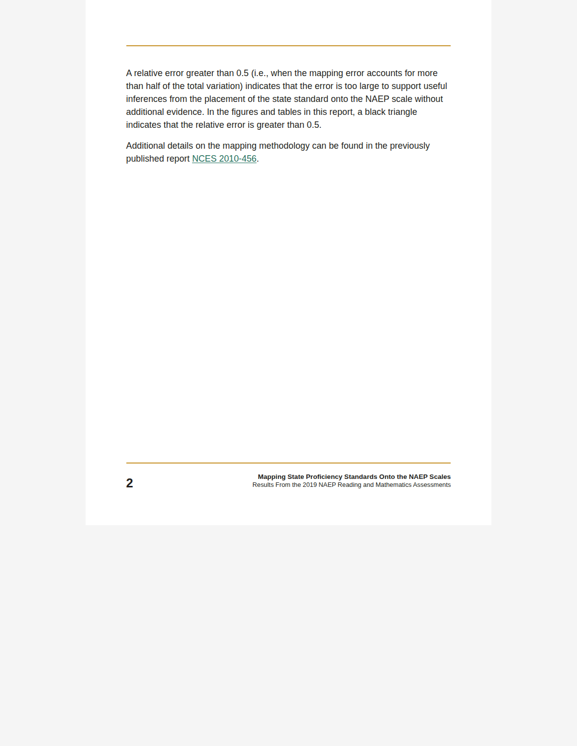A relative error greater than 0.5 (i.e., when the mapping error accounts for more than half of the total variation) indicates that the error is too large to support useful inferences from the placement of the state standard onto the NAEP scale without additional evidence. In the figures and tables in this report, a black triangle indicates that the relative error is greater than 0.5.
Additional details on the mapping methodology can be found in the previously published report NCES 2010-456.
2
Mapping State Proficiency Standards Onto the NAEP Scales
Results From the 2019 NAEP Reading and Mathematics Assessments